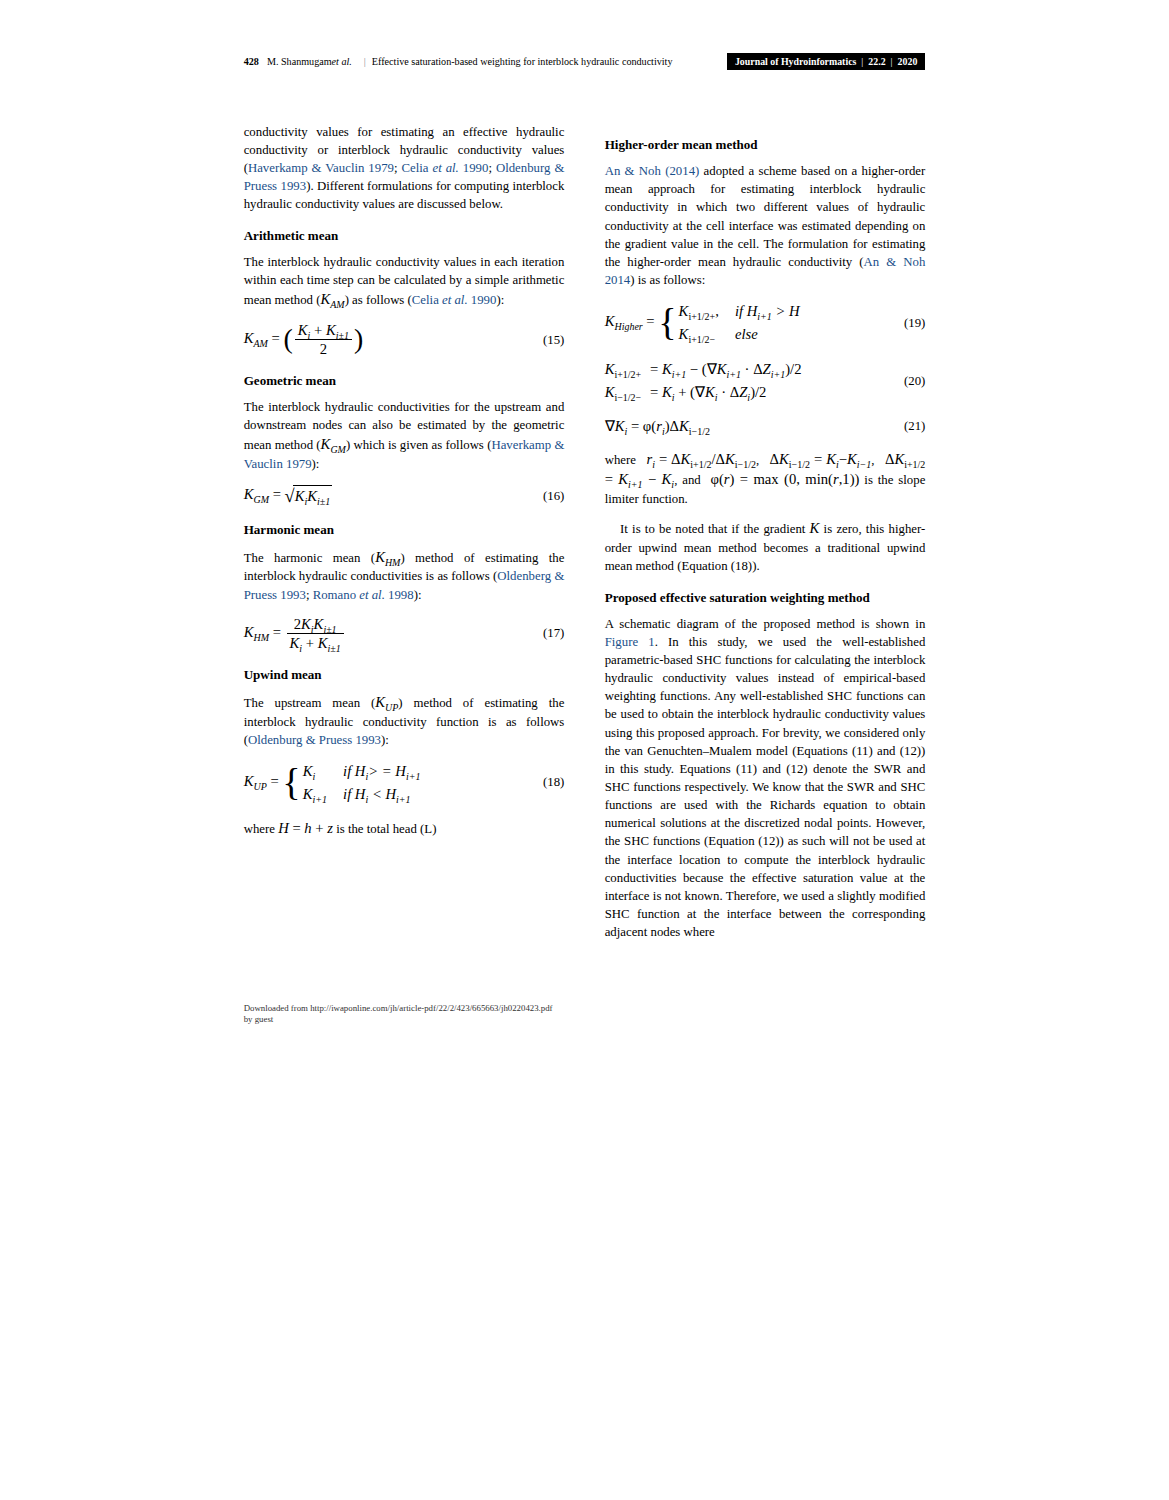428
M. Shanmugam et al.
|
Effective saturation-based weighting for interblock hydraulic conductivity
Journal of Hydroinformatics|22.2|2020
conductivity values for estimating an effective hydraulic conductivity or interblock hydraulic conductivity values (Haverkamp & Vauclin 1979; Celia et al. 1990; Oldenburg & Pruess 1993). Different formulations for computing interblock hydraulic conductivity values are discussed below.
Arithmetic mean
The interblock hydraulic conductivity values in each iteration within each time step can be calculated by a simple arithmetic mean method (KAM) as follows (Celia et al. 1990):
KAM = (Ki + Ki±12)
(15)
Geometric mean
The interblock hydraulic conductivities for the upstream and downstream nodes can also be estimated by the geometric mean method (KGM) which is given as follows (Haverkamp & Vauclin 1979):
KGM = KiKi±1
(16)
Harmonic mean
The harmonic mean (KHM) method of estimating the interblock hydraulic conductivities is as follows (Oldenberg & Pruess 1993; Romano et al. 1998):
KHM = 2KiKi±1 Ki + Ki±1
(17)
Upwind mean
The upstream mean (KUP) method of estimating the interblock hydraulic conductivity function is as follows (Oldenburg & Pruess 1993):
KUP = {
| K i | if H i > = H i+1 |
| K i+1 | if H i < H i+1 |
(18)
where H = h + z is the total head (L)
Higher-order mean method
An & Noh (2014) adopted a scheme based on a higher-order mean approach for estimating interblock hydraulic conductivity in which two different values of hydraulic conductivity at the cell interface was estimated depending on the gradient value in the cell. The formulation for estimating the higher-order mean hydraulic conductivity (An & Noh 2014) is as follows:
KHigher = {
| K i+1/2+ , | if H i+1 > H |
| K i+1/2− | else |
(19)
| K i+1/2+ | = K i+1 − ( ∇ K i+1 · Δ Z i+1 )/2 |
| K i−1/2− | = K i + ( ∇ K i · Δ Z i )/2 |
(20)
∇Ki = φ(ri)ΔKi−1/2
(21)
where ri = ΔKi+1/2/ΔKi−1/2, ΔKi−1/2 = Ki−Ki−1, ΔKi+1/2 = Ki+1 − Ki, and φ(r) = max (0, min(r,1)) is the slope limiter function.
It is to be noted that if the gradient K is zero, this higher-order upwind mean method becomes a traditional upwind mean method (Equation (18)).
Proposed effective saturation weighting method
A schematic diagram of the proposed method is shown in Figure 1. In this study, we used the well-established parametric-based SHC functions for calculating the interblock hydraulic conductivity values instead of empirical-based weighting functions. Any well-established SHC functions can be used to obtain the interblock hydraulic conductivity values using this proposed approach. For brevity, we considered only the van Genuchten–Mualem model (Equations (11) and (12)) in this study. Equations (11) and (12) denote the SWR and SHC functions respectively. We know that the SWR and SHC functions are used with the Richards equation to obtain numerical solutions at the discretized nodal points. However, the SHC functions (Equation (12)) as such will not be used at the interface location to compute the interblock hydraulic conductivities because the effective saturation value at the interface is not known. Therefore, we used a slightly modified SHC function at the interface between the corresponding adjacent nodes where
Downloaded from http://iwaponline.com/jh/article-pdf/22/2/423/665663/jh0220423.pdf
by guest